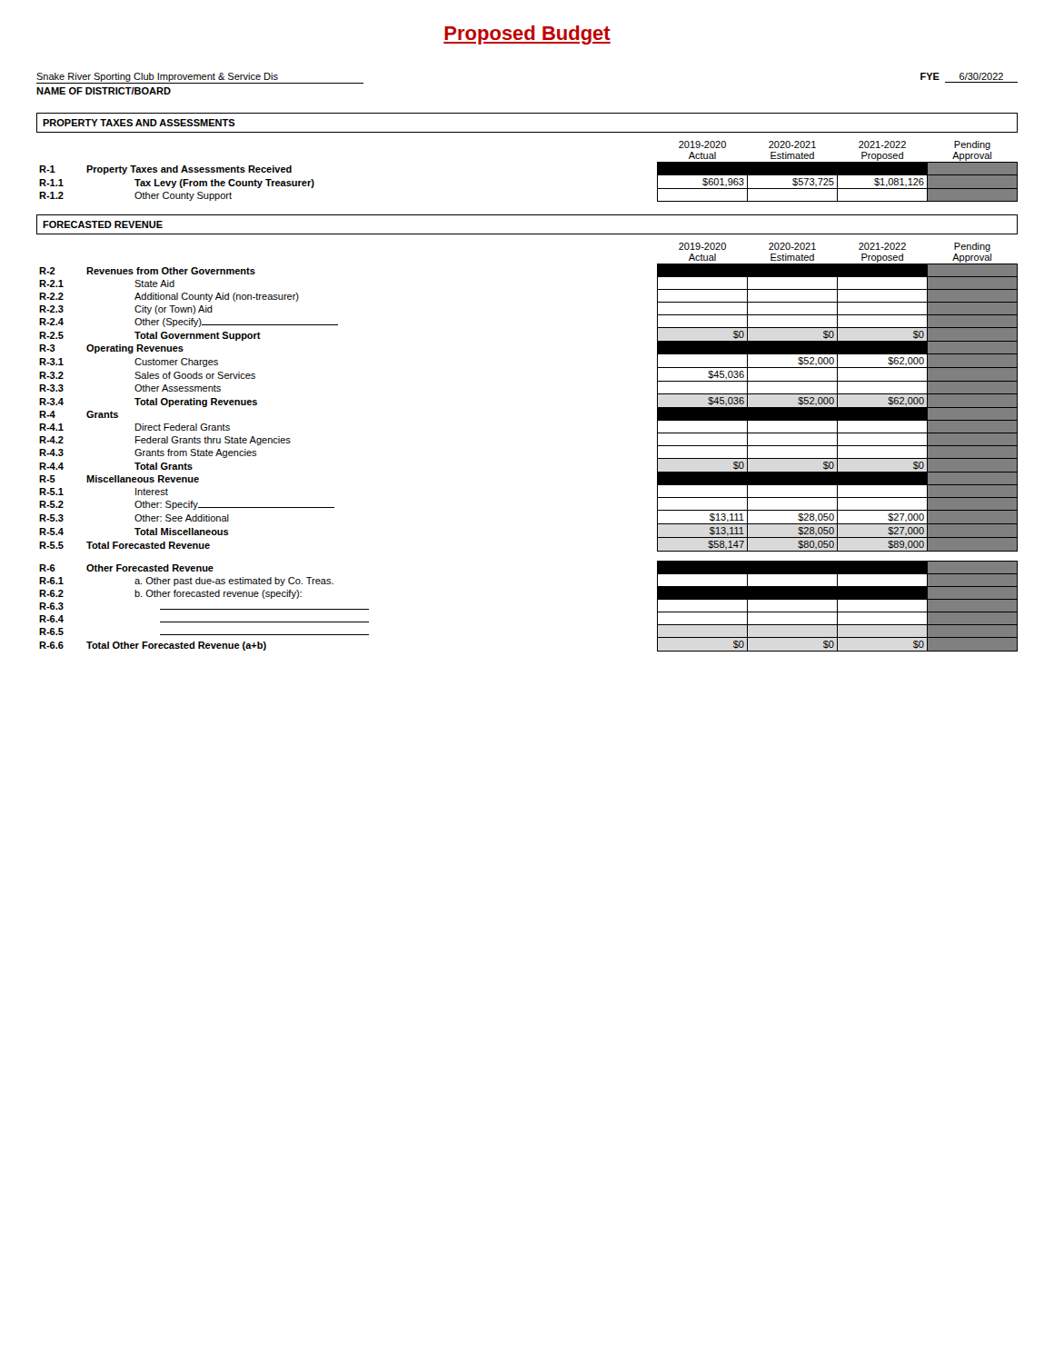Proposed Budget
Snake River Sporting Club Improvement & Service Dis FYE 6/30/2022
NAME OF DISTRICT/BOARD
PROPERTY TAXES AND ASSESSMENTS
| | | 2019-2020 Actual | 2020-2021 Estimated | 2021-2022 Proposed | Pending Approval |
| R-1 | Property Taxes and Assessments Received | | | | |
| R-1.1 | Tax Levy (From the County Treasurer) | $601,963 | $573,725 | $1,081,126 | $1,081,126 |
| R-1.2 | Other County Support | | | | |
FORECASTED REVENUE
| | | 2019-2020 Actual | 2020-2021 Estimated | 2021-2022 Proposed | Pending Approval |
| R-2 | Revenues from Other Governments | | | | |
| R-2.1 | State Aid | | | | |
| R-2.2 | Additional County Aid (non-treasurer) | | | | |
| R-2.3 | City (or Town) Aid | | | | |
| R-2.4 | Other (Specify) | | | | |
| R-2.5 | Total Government Support | $0 | $0 | $0 | $0 |
| R-3 | Operating Revenues | | | | |
| R-3.1 | Customer Charges | | $52,000 | $62,000 | $62,000 |
| R-3.2 | Sales of Goods or Services | $45,036 | | | |
| R-3.3 | Other Assessments | | | | |
| R-3.4 | Total Operating Revenues | $45,036 | $52,000 | $62,000 | $62,000 |
| R-4 | Grants | | | | |
| R-4.1 | Direct Federal Grants | | | | |
| R-4.2 | Federal Grants thru State Agencies | | | | |
| R-4.3 | Grants from State Agencies | | | | |
| R-4.4 | Total Grants | $0 | $0 | $0 | $0 |
| R-5 | Miscellaneous Revenue | | | | |
| R-5.1 | Interest | | | | |
| R-5.2 | Other: Specify | | | | |
| R-5.3 | Other: See Additional | $13,111 | $28,050 | $27,000 | $27,000 |
| R-5.4 | Total Miscellaneous | $13,111 | $28,050 | $27,000 | $27,000 |
| R-5.5 | Total Forecasted Revenue | $58,147 | $80,050 | $89,000 | $89,000 |
| R-6 | Other Forecasted Revenue | | | | |
| R-6.1 | a. Other past due-as estimated by Co. Treas. | | | | |
| R-6.2 | b. Other forecasted revenue (specify): | | | | |
| R-6.3 | | | | | |
| R-6.4 | | | | | |
| R-6.5 | | | | | |
| R-6.6 | Total Other Forecasted Revenue (a+b) | $0 | $0 | $0 | $0 |